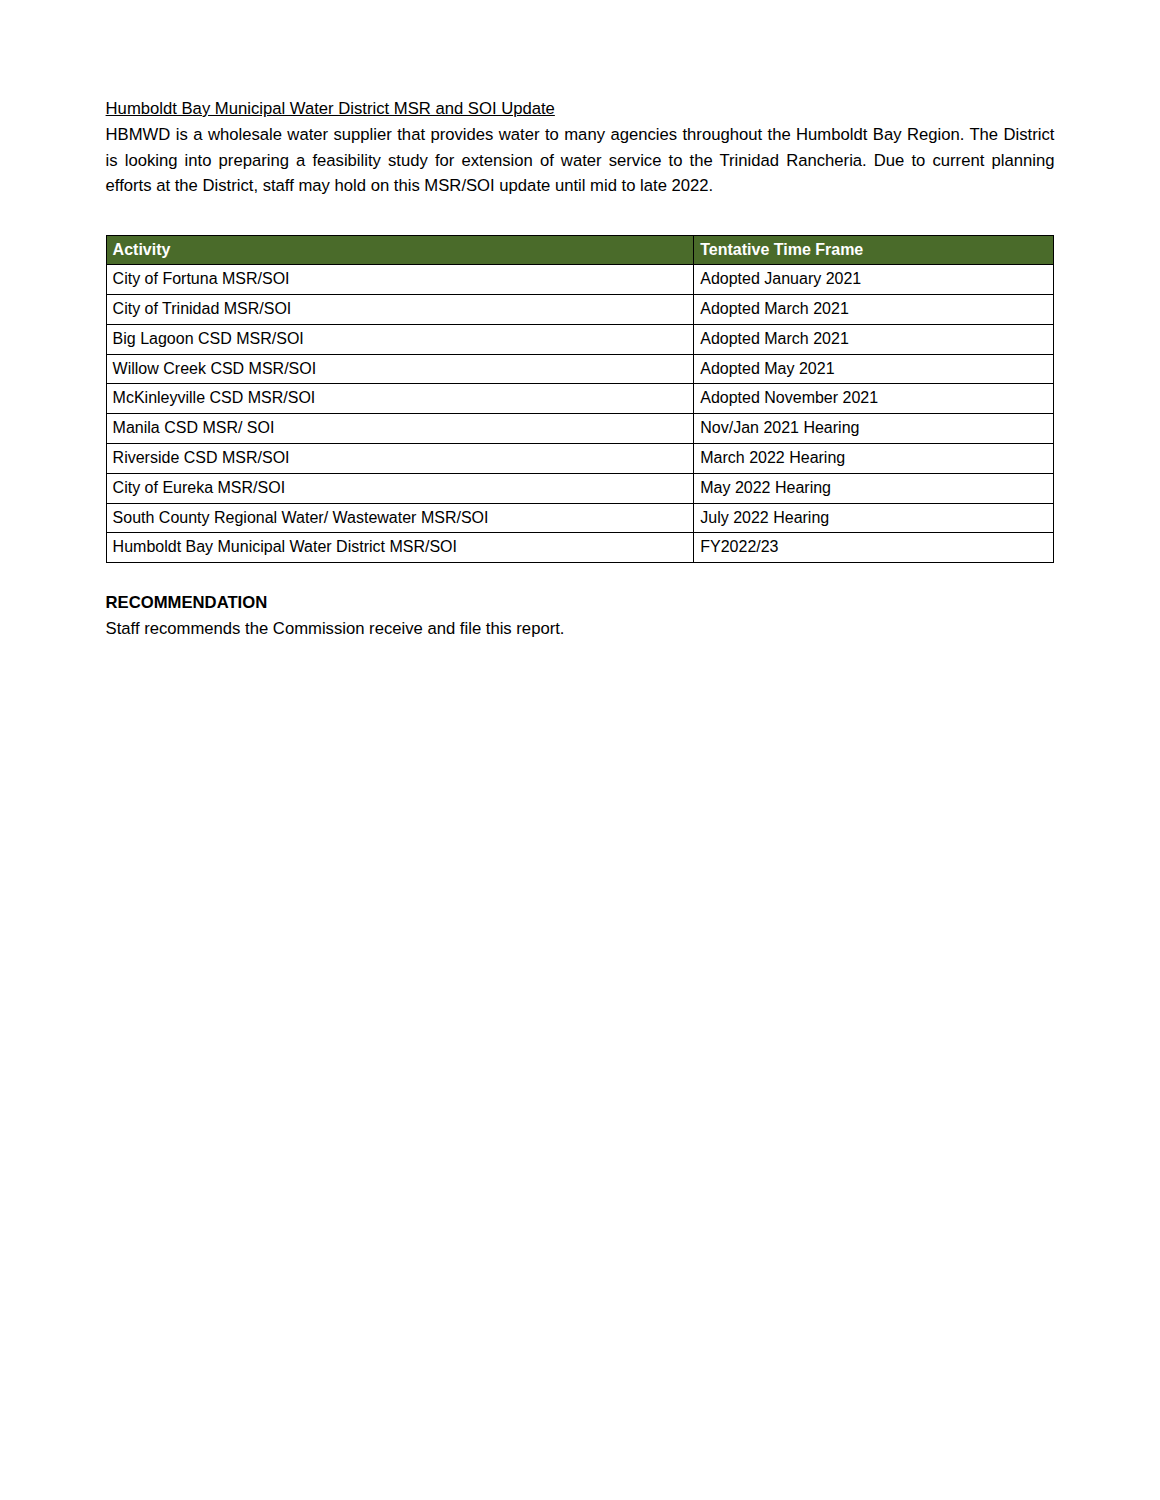Humboldt Bay Municipal Water District MSR and SOI Update
HBMWD is a wholesale water supplier that provides water to many agencies throughout the Humboldt Bay Region. The District is looking into preparing a feasibility study for extension of water service to the Trinidad Rancheria. Due to current planning efforts at the District, staff may hold on this MSR/SOI update until mid to late 2022.
| Activity | Tentative Time Frame |
| --- | --- |
| City of Fortuna MSR/SOI | Adopted January 2021 |
| City of Trinidad MSR/SOI | Adopted March 2021 |
| Big Lagoon CSD MSR/SOI | Adopted March 2021 |
| Willow Creek CSD MSR/SOI | Adopted May 2021 |
| McKinleyville CSD MSR/SOI | Adopted November 2021 |
| Manila CSD MSR/ SOI | Nov/Jan 2021 Hearing |
| Riverside CSD MSR/SOI | March 2022 Hearing |
| City of Eureka MSR/SOI | May 2022 Hearing |
| South County Regional Water/ Wastewater MSR/SOI | July 2022 Hearing |
| Humboldt Bay Municipal Water District MSR/SOI | FY2022/23 |
RECOMMENDATION
Staff recommends the Commission receive and file this report.